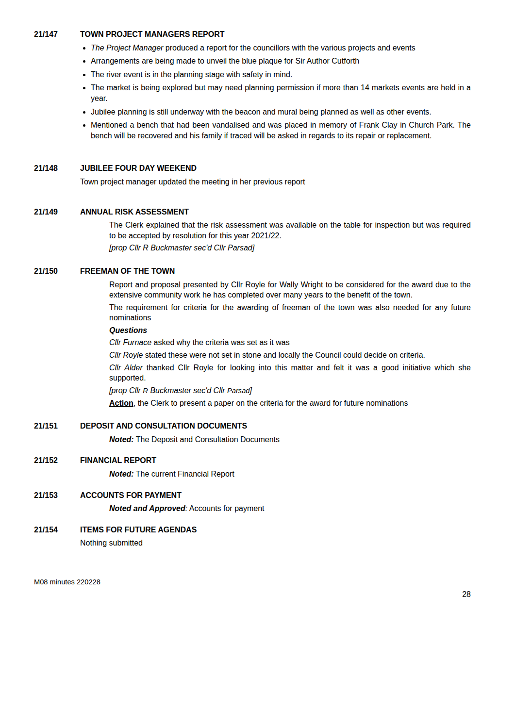21/147
Town Project Managers Report
The Project Manager produced a report for the councillors with the various projects and events
Arrangements are being made to unveil the blue plaque for Sir Author Cutforth
The river event is in the planning stage with safety in mind.
The market is being explored but may need planning permission if more than 14 markets events are held in a year.
Jubilee planning is still underway with the beacon and mural being planned as well as other events.
Mentioned a bench that had been vandalised and was placed in memory of Frank Clay in Church Park. The bench will be recovered and his family if traced will be asked in regards to its repair or replacement.
21/148
Jubilee Four Day Weekend
Town project manager updated the meeting in her previous report
21/149
Annual Risk Assessment
The Clerk explained that the risk assessment was available on the table for inspection but was required to be accepted by resolution for this year 2021/22.
[prop Cllr R Buckmaster sec'd Cllr Parsad]
21/150
Freeman of the Town
Report and proposal presented by Cllr Royle for Wally Wright to be considered for the award due to the extensive community work he has completed over many years to the benefit of the town.
The requirement for criteria for the awarding of freeman of the town was also needed for any future nominations
Questions
Cllr Furnace asked why the criteria was set as it was
Cllr Royle stated these were not set in stone and locally the Council could decide on criteria.
Cllr Alder thanked Cllr Royle for looking into this matter and felt it was a good initiative which she supported.
[prop Cllr R Buckmaster sec'd Cllr Parsad]
Action, the Clerk to present a paper on the criteria for the award for future nominations
21/151
Deposit and Consultation Documents
Noted: The Deposit and Consultation Documents
21/152
Financial Report
Noted: The current Financial Report
21/153
Accounts for Payment
Noted and Approved: Accounts for payment
21/154
Items for Future Agendas
Nothing submitted
M08 minutes 220228
28